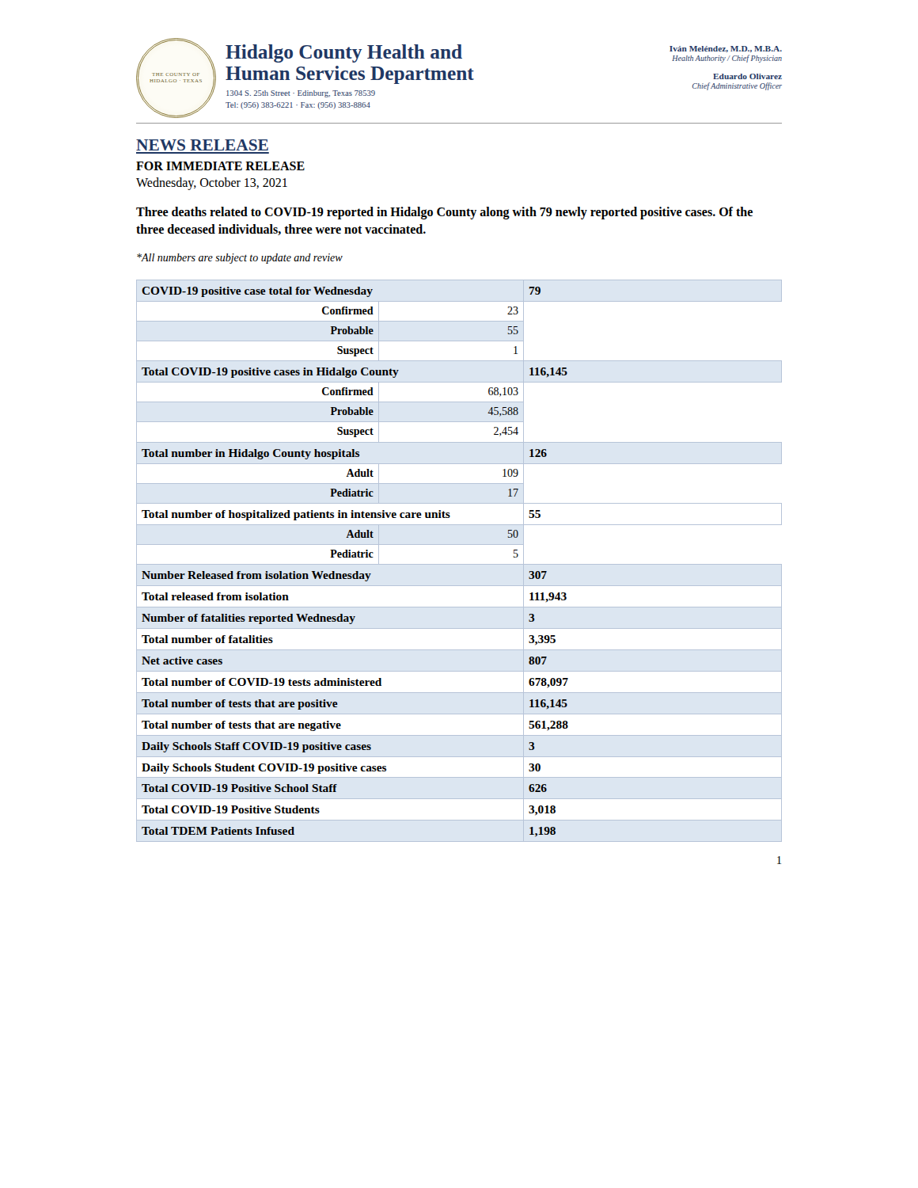THE COUNTY OF HIDALGO · TEXAS
Hidalgo County Health and
Human Services Department
1304 S. 25th Street · Edinburg, Texas 78539
Tel: (956) 383-6221 · Fax: (956) 383-8864
Iván Meléndez, M.D., M.B.A.
Health Authority / Chief Physician
Eduardo Olivarez
Chief Administrative Officer
NEWS RELEASE
FOR IMMEDIATE RELEASE
Wednesday, October 13, 2021
Three deaths related to COVID-19 reported in Hidalgo County along with 79 newly reported positive cases. Of the three deceased individuals, three were not vaccinated.
*All numbers are subject to update and review
| COVID-19 positive case total for Wednesday | 79 |
| Confirmed | 23 | |
| Probable | 55 | |
| Suspect | 1 | |
| Total COVID-19 positive cases in Hidalgo County | 116,145 |
| Confirmed | 68,103 | |
| Probable | 45,588 | |
| Suspect | 2,454 | |
| Total number in Hidalgo County hospitals | 126 |
| Adult | 109 | |
| Pediatric | 17 | |
| Total number of hospitalized patients in intensive care units | 55 |
| Adult | 50 | |
| Pediatric | 5 | |
| Number Released from isolation Wednesday | 307 |
| Total released from isolation | 111,943 |
| Number of fatalities reported Wednesday | 3 |
| Total number of fatalities | 3,395 |
| Net active cases | 807 |
| Total number of COVID-19 tests administered | 678,097 |
| Total number of tests that are positive | 116,145 |
| Total number of tests that are negative | 561,288 |
| Daily Schools Staff COVID-19 positive cases | 3 |
| Daily Schools Student COVID-19 positive cases | 30 |
| Total COVID-19 Positive School Staff | 626 |
| Total COVID-19 Positive Students | 3,018 |
| Total TDEM Patients Infused | 1,198 |
1